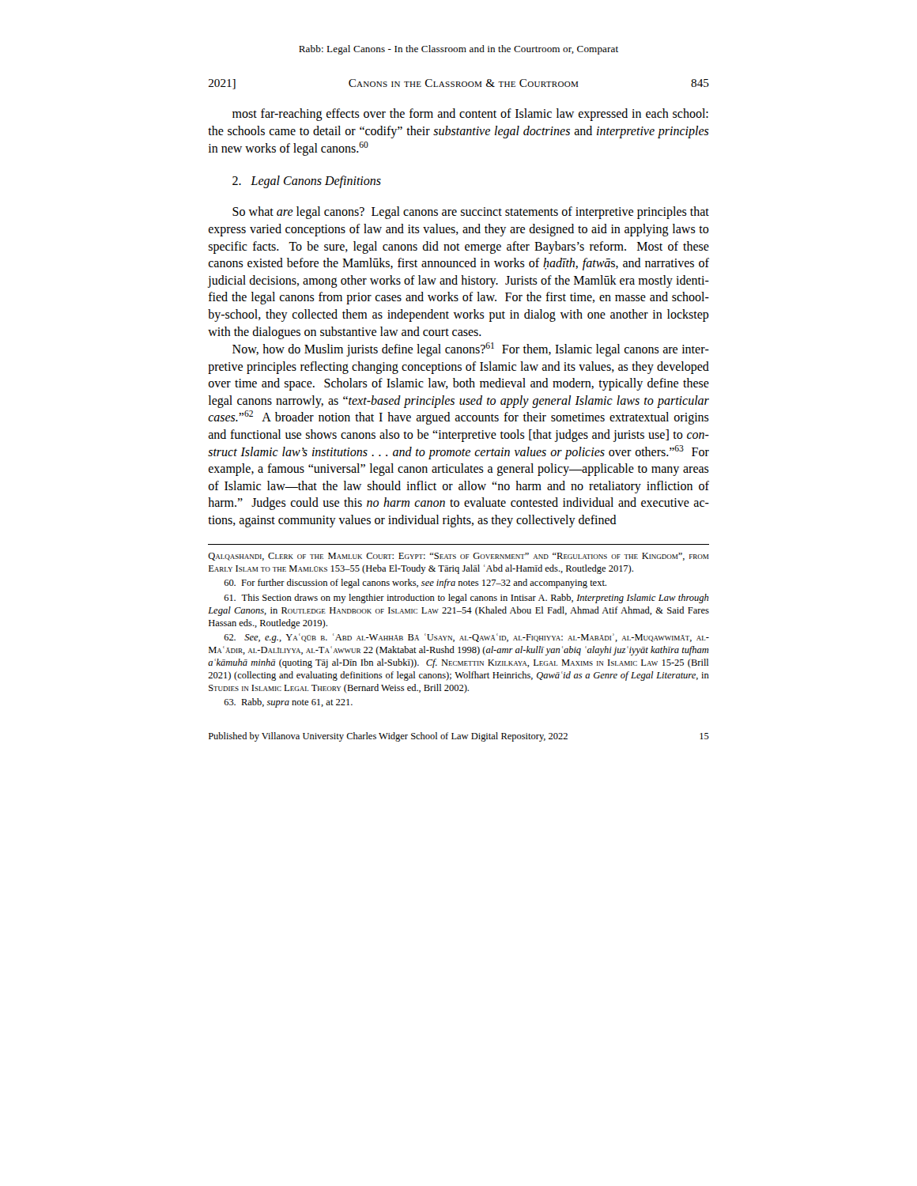Rabb: Legal Canons - In the Classroom and in the Courtroom or, Comparat
2021] Canons in the Classroom & the Courtroom 845
most far-reaching effects over the form and content of Islamic law expressed in each school: the schools came to detail or “codify” their substantive legal doctrines and interpretive principles in new works of legal canons.60
2. Legal Canons Definitions
So what are legal canons? Legal canons are succinct statements of interpretive principles that express varied conceptions of law and its values, and they are designed to aid in applying laws to specific facts. To be sure, legal canons did not emerge after Baybars’s reform. Most of these canons existed before the Mamlūks, first announced in works of ḥadīth, fatwās, and narratives of judicial decisions, among other works of law and history. Jurists of the Mamlūk era mostly identified the legal canons from prior cases and works of law. For the first time, en masse and school-by-school, they collected them as independent works put in dialog with one another in lockstep with the dialogues on substantive law and court cases.
Now, how do Muslim jurists define legal canons?61 For them, Islamic legal canons are interpretive principles reflecting changing conceptions of Islamic law and its values, as they developed over time and space. Scholars of Islamic law, both medieval and modern, typically define these legal canons narrowly, as “text-based principles used to apply general Islamic laws to particular cases.”62 A broader notion that I have argued accounts for their sometimes extratextual origins and functional use shows canons also to be “interpretive tools [that judges and jurists use] to construct Islamic law’s institutions . . . and to promote certain values or policies over others.”63 For example, a famous “universal” legal canon articulates a general policy—applicable to many areas of Islamic law—that the law should inflict or allow “no harm and no retaliatory infliction of harm.” Judges could use this no harm canon to evaluate contested individual and executive actions, against community values or individual rights, as they collectively defined
Qalqashandi, Clerk of the Mamluk Court: Egypt: “Seats of Government” and “Regulations of the Kingdom”, from Early Islam to the Mamlūks 153–55 (Heba El-Toudy & Tāriq Jalāl ʿAbd al-Hamīd eds., Routledge 2017).
60. For further discussion of legal canons works, see infra notes 127–32 and accompanying text.
61. This Section draws on my lengthier introduction to legal canons in Intisar A. Rabb, Interpreting Islamic Law through Legal Canons, in Routledge Handbook of Islamic Law 221–54 (Khaled Abou El Fadl, Ahmad Atif Ahmad, & Said Fares Hassan eds., Routledge 2019).
62. See, e.g., Yaʿqūb b. ʿAbd al-Wahhāb Bā ʿUsayn, al-Qawāʿid, al-Fiqhiyya: al-Mabādiʾ, al-Muqawwimāt, al-Maʿādir, al-Dalīliyya, al-Taʿawwur 22 (Maktabat al-Rushd 1998) (al-amr al-kullī yanʿabiq ʿalayhi juzʿiyyāt kathīra tufham aʿkāmuhā minhā (quoting Tāj al-Dīn Ibn al-Subkī)). Cf. Necmettin Kizilkaya, Legal Maxims in Islamic Law 15-25 (Brill 2021) (collecting and evaluating definitions of legal canons); Wolfhart Heinrichs, Qawāʿid as a Genre of Legal Literature, in Studies in Islamic Legal Theory (Bernard Weiss ed., Brill 2002).
63. Rabb, supra note 61, at 221.
Published by Villanova University Charles Widger School of Law Digital Repository, 2022 15